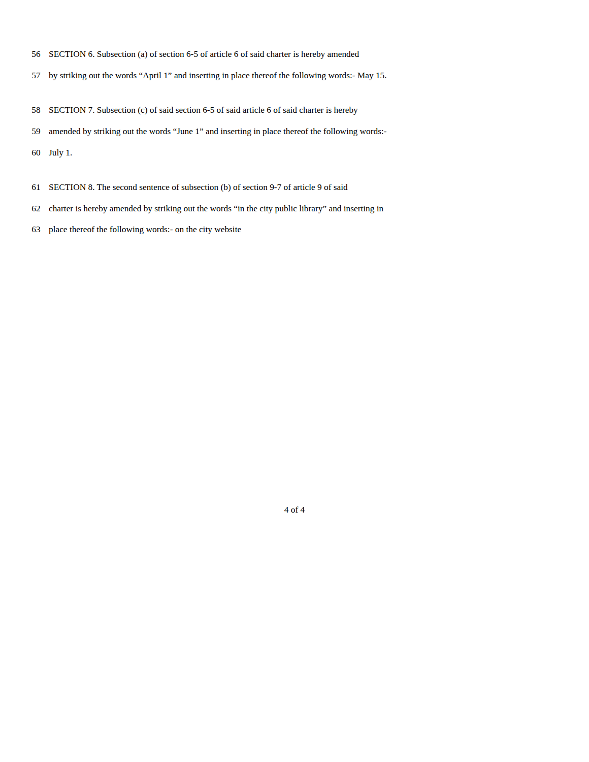56 SECTION 6. Subsection (a) of section 6-5 of article 6 of said charter is hereby amended 57by striking out the words “April 1” and inserting in place thereof the following words:- May 15.
58 SECTION 7. Subsection (c) of said section 6-5 of said article 6 of said charter is hereby 59amended by striking out the words “June 1” and inserting in place thereof the following words:- 60 July 1.
61 SECTION 8. The second sentence of subsection (b) of section 9-7 of article 9 of said 62charter is hereby amended by striking out the words “in the city public library” and inserting in 63place thereof the following words:- on the city website
4 of 4